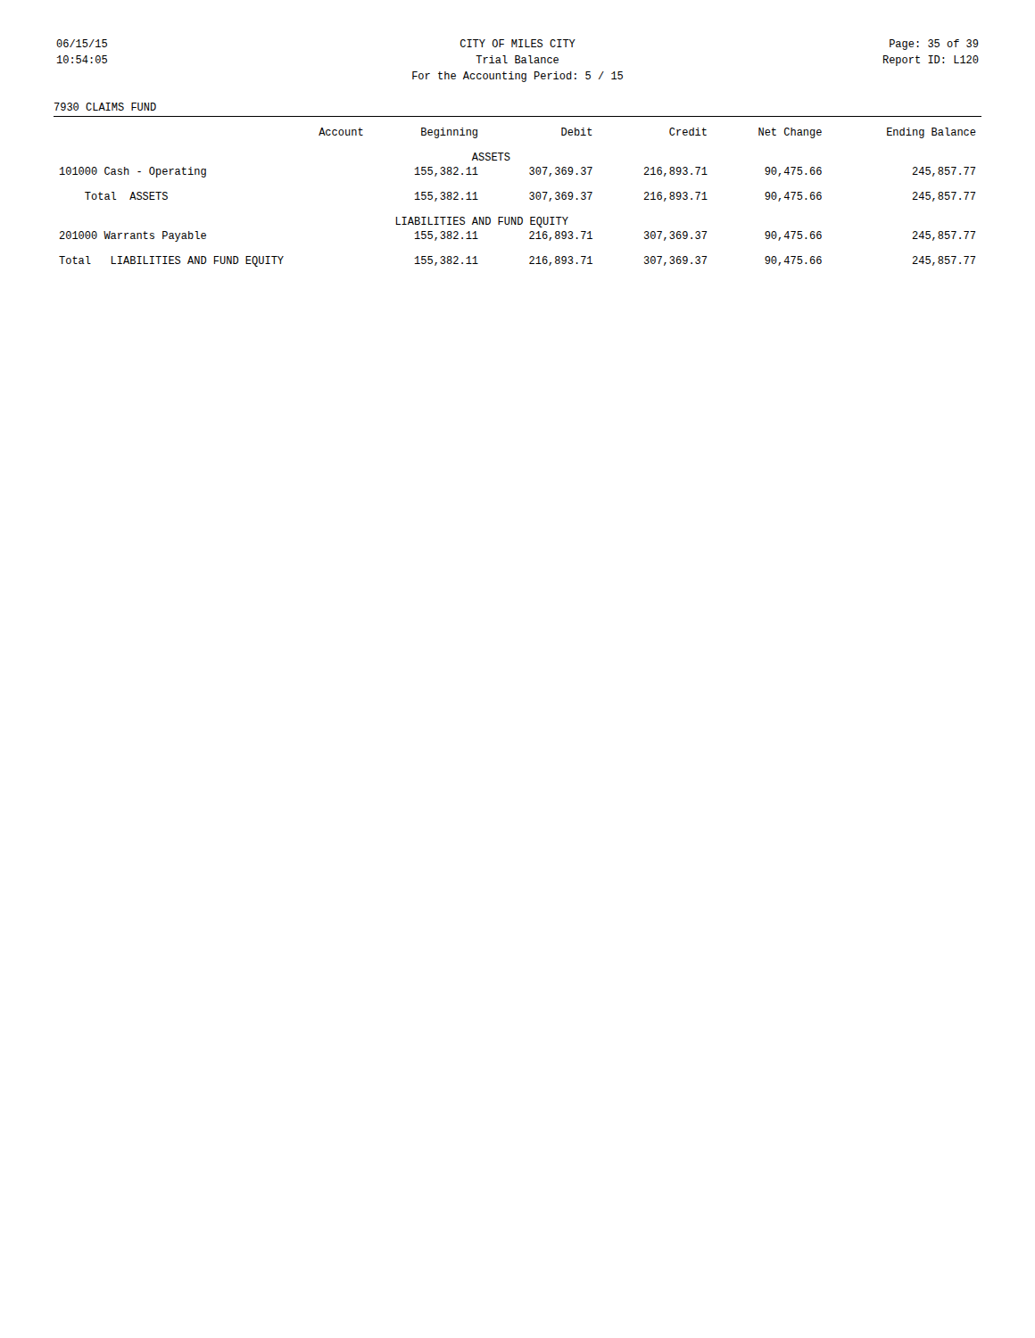| 06/15/15 | CITY OF MILES CITY | Page: 35 of 39 |
| 10:54:05 | Trial Balance | Report ID: L120 |
| | For the Accounting Period: 5 / 15 | |
7930 CLAIMS FUND
| Account | Beginning | Debit | Credit | Net Change | Ending Balance |
| --- | --- | --- | --- | --- | --- |
| | ASSETS |
| 101000 Cash - Operating | 155,382.11 | 307,369.37 | 216,893.71 | 90,475.66 | 245,857.77 |
| Total ASSETS | 155,382.11 | 307,369.37 | 216,893.71 | 90,475.66 | 245,857.77 |
| | LIABILITIES AND FUND EQUITY |
| 201000 Warrants Payable | 155,382.11 | 216,893.71 | 307,369.37 | 90,475.66 | 245,857.77 |
| Total LIABILITIES AND FUND EQUITY | 155,382.11 | 216,893.71 | 307,369.37 | 90,475.66 | 245,857.77 |